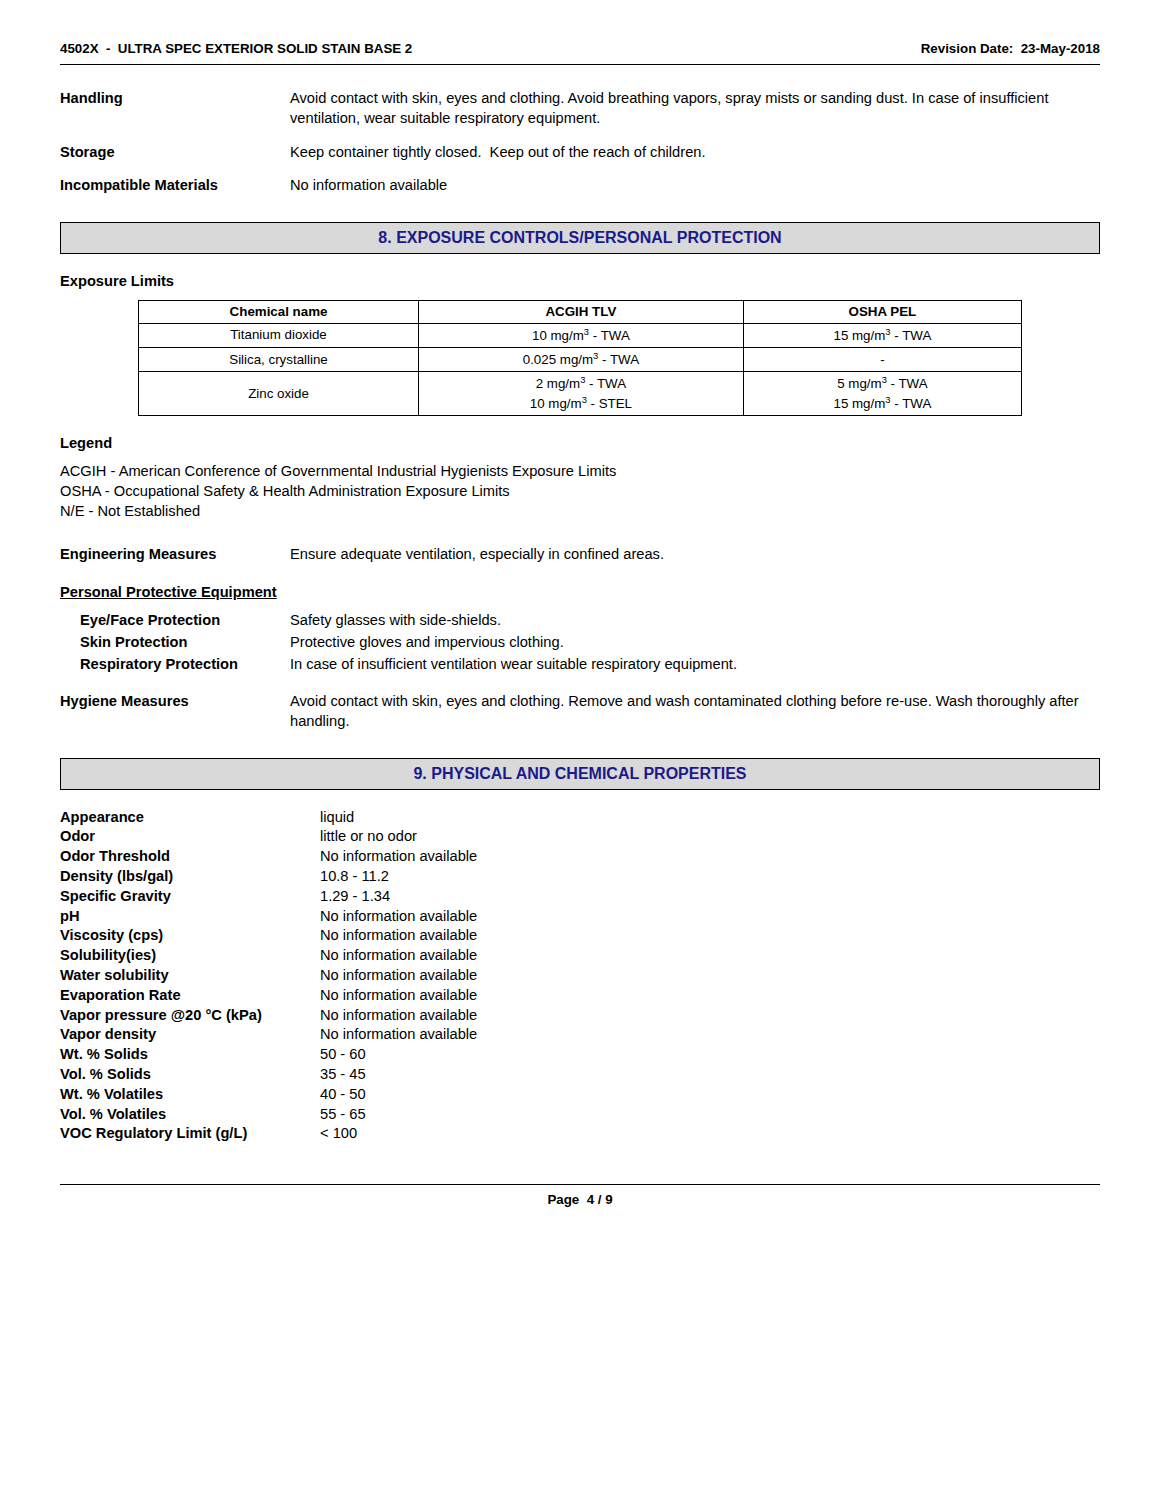4502X - ULTRA SPEC EXTERIOR SOLID STAIN BASE 2
Revision Date: 23-May-2018
Handling
Avoid contact with skin, eyes and clothing. Avoid breathing vapors, spray mists or sanding dust. In case of insufficient ventilation, wear suitable respiratory equipment.
Storage
Keep container tightly closed. Keep out of the reach of children.
Incompatible Materials
No information available
8. EXPOSURE CONTROLS/PERSONAL PROTECTION
Exposure Limits
| Chemical name | ACGIH TLV | OSHA PEL |
| --- | --- | --- |
| Titanium dioxide | 10 mg/m 3 - TWA | 15 mg/m 3 - TWA |
| Silica, crystalline | 0.025 mg/m 3 - TWA | - |
| Zinc oxide | 2 mg/m 3 - TWA 10 mg/m 3 - STEL | 5 mg/m 3 - TWA 15 mg/m 3 - TWA |
Legend
ACGIH - American Conference of Governmental Industrial Hygienists Exposure Limits
OSHA - Occupational Safety & Health Administration Exposure Limits
N/E - Not Established
Engineering Measures
Ensure adequate ventilation, especially in confined areas.
Personal Protective Equipment
Eye/Face Protection
Safety glasses with side-shields.
Skin Protection
Protective gloves and impervious clothing.
Respiratory Protection
In case of insufficient ventilation wear suitable respiratory equipment.
Hygiene Measures
Avoid contact with skin, eyes and clothing. Remove and wash contaminated clothing before re-use. Wash thoroughly after handling.
9. PHYSICAL AND CHEMICAL PROPERTIES
Appearance
liquid
Odor
little or no odor
Odor Threshold
No information available
Density (lbs/gal)
10.8 - 11.2
Specific Gravity
1.29 - 1.34
pH
No information available
Viscosity (cps)
No information available
Solubility(ies)
No information available
Water solubility
No information available
Evaporation Rate
No information available
Vapor pressure @20 °C (kPa)
No information available
Vapor density
No information available
Wt. % Solids
50 - 60
Vol. % Solids
35 - 45
Wt. % Volatiles
40 - 50
Vol. % Volatiles
55 - 65
VOC Regulatory Limit (g/L)
< 100
Page 4 / 9